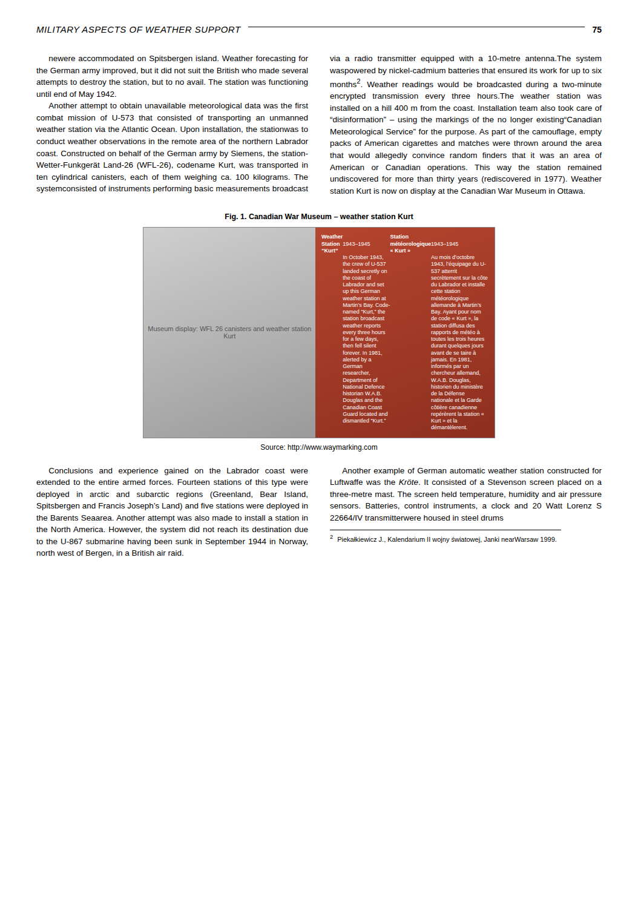MILITARY ASPECTS OF WEATHER SUPPORT 75
newere accommodated on Spitsbergen island. Weather forecasting for the German army improved, but it did not suit the British who made several attempts to destroy the station, but to no avail. The station was functioning until end of May 1942.
Another attempt to obtain unavailable meteorological data was the first combat mission of U-573 that consisted of transporting an unmanned weather station via the Atlantic Ocean. Upon installation, the stationwas to conduct weather observations in the remote area of the northern Labrador coast. Constructed on behalf of the German army by Siemens, the station-Wetter-Funkgerät Land-26 (WFL-26), codename Kurt, was transported in ten cylindrical canisters, each of them weighing ca. 100 kilograms. The systemconsisted of instruments performing basic measurements broadcast via a radio transmitter equipped with a 10-metre antenna.The system waspowered by nickel-cadmium batteries that ensured its work for up to six months2. Weather readings would be broadcasted during a two-minute encrypted transmission every three hours.The weather station was installed on a hill 400 m from the coast. Installation team also took care of “disinformation” – using the markings of the no longer existing“Canadian Meteorological Service” for the purpose. As part of the camouflage, empty packs of American cigarettes and matches were thrown around the area that would allegedly convince random finders that it was an area of American or Canadian operations. This way the station remained undiscovered for more than thirty years (rediscovered in 1977). Weather station Kurt is now on display at the Canadian War Museum in Ottawa.
Fig. 1. Canadian War Museum – weather station Kurt
Museum display: WFL 26 canisters and weather station Kurt
Weather Station “Kurt”
1943–1945
In October 1943, the crew of U-537 landed secretly on the coast of Labrador and set up this German weather station at Martin’s Bay. Code-named “Kurt,” the station broadcast weather reports every three hours for a few days, then fell silent forever. In 1981, alerted by a German researcher, Department of National Defence historian W.A.B. Douglas and the Canadian Coast Guard located and dismantled “Kurt.”
Station météorologique « Kurt »
1943–1945
Au mois d’octobre 1943, l’équipage du U-537 atterrit secrètement sur la côte du Labrador et installe cette station météorologique allemande à Martin’s Bay. Ayant pour nom de code « Kurt », la station diffusa des rapports de météo à toutes les trois heures durant quelques jours avant de se taire à jamais. En 1981, informés par un chercheur allemand, W.A.B. Douglas, historien du ministère de la Défense nationale et la Garde côtière canadienne repérèrent la station « Kurt » et la démantèlerent.
Source: http://www.waymarking.com
Conclusions and experience gained on the Labrador coast were extended to the entire armed forces. Fourteen stations of this type were deployed in arctic and subarctic regions (Greenland, Bear Island, Spitsbergen and Francis Joseph’s Land) and five stations were deployed in the Barents Seaarea. Another attempt was also made to install a station in the North America. However, the system did not reach its destination due to the U-867 submarine having been sunk in September 1944 in Norway, north west of Bergen, in a British air raid.
Another example of German automatic weather station constructed for Luftwaffe was the Kröte. It consisted of a Stevenson screen placed on a three-metre mast. The screen held temperature, humidity and air pressure sensors. Batteries, control instruments, a clock and 20 Watt Lorenz S 22664/IV transmitterwere housed in steel drums
2 Piekałkiewicz J., Kalendarium II wojny światowej, Janki nearWarsaw 1999.